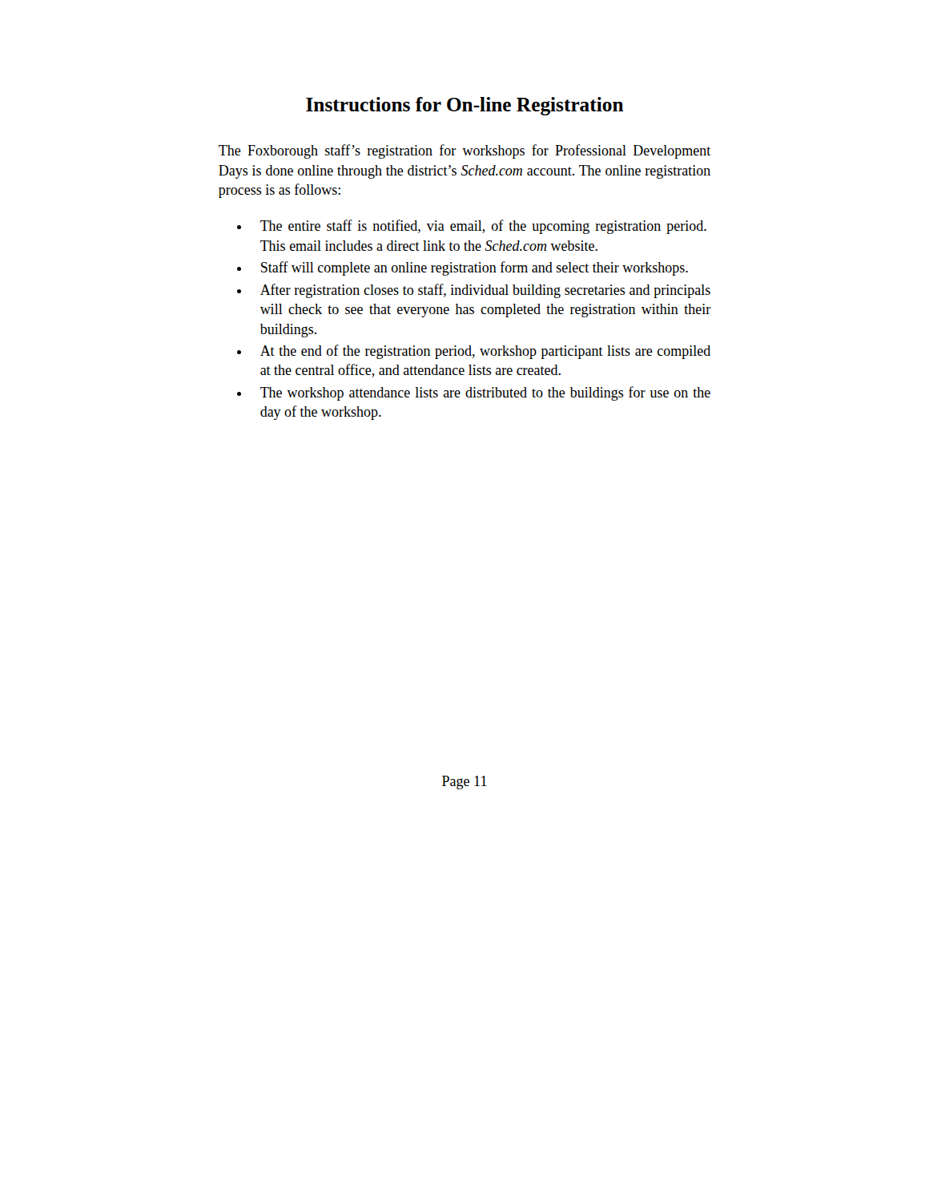Instructions for On-line Registration
The Foxborough staff’s registration for workshops for Professional Development Days is done online through the district’s Sched.com account. The online registration process is as follows:
The entire staff is notified, via email, of the upcoming registration period. This email includes a direct link to the Sched.com website.
Staff will complete an online registration form and select their workshops.
After registration closes to staff, individual building secretaries and principals will check to see that everyone has completed the registration within their buildings.
At the end of the registration period, workshop participant lists are compiled at the central office, and attendance lists are created.
The workshop attendance lists are distributed to the buildings for use on the day of the workshop.
Page 11